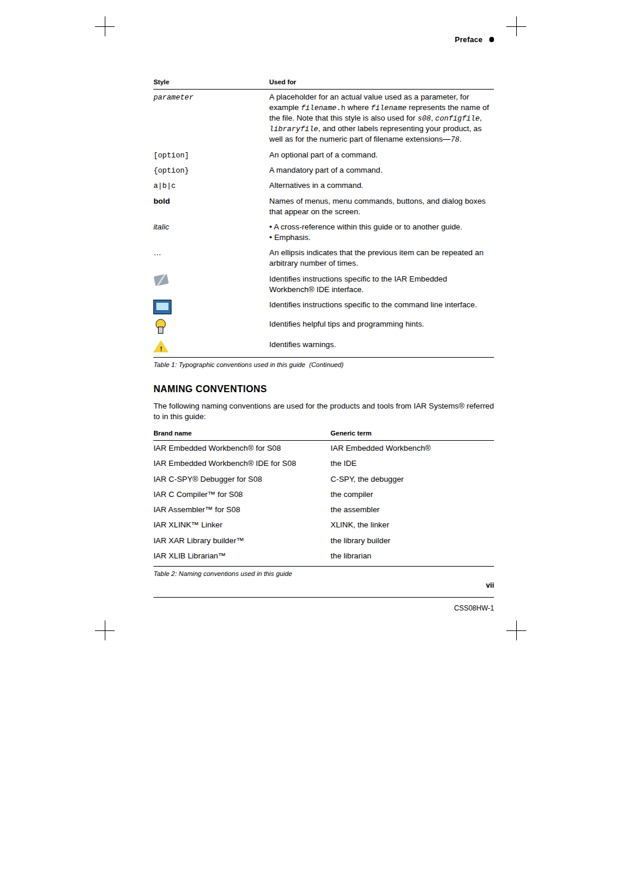Preface
| Style | Used for |
| --- | --- |
| parameter | A placeholder for an actual value used as a parameter, for example filename .h where filename represents the name of the file. Note that this style is also used for s08 , configfile , libraryfile , and other labels representing your product, as well as for the numeric part of filename extensions— 78 . |
| [option] | An optional part of a command. |
| {option} | A mandatory part of a command. |
| a/b/c | Alternatives in a command. |
| bold | Names of menus, menu commands, buttons, and dialog boxes that appear on the screen. |
| italic | • A cross-reference within this guide or to another guide. • Emphasis. |
| … | An ellipsis indicates that the previous item can be repeated an arbitrary number of times. |
| | Identifies instructions specific to the IAR Embedded Workbench® IDE interface. |
| | Identifies instructions specific to the command line interface. |
| | Identifies helpful tips and programming hints. |
| | Identifies warnings. |
Table 1: Typographic conventions used in this guide (Continued)
NAMING CONVENTIONS
The following naming conventions are used for the products and tools from IAR Systems® referred to in this guide:
| Brand name | Generic term |
| --- | --- |
| IAR Embedded Workbench® for S08 | IAR Embedded Workbench® |
| IAR Embedded Workbench® IDE for S08 | the IDE |
| IAR C-SPY® Debugger for S08 | C-SPY, the debugger |
| IAR C Compiler™ for S08 | the compiler |
| IAR Assembler™ for S08 | the assembler |
| IAR XLINK™ Linker | XLINK, the linker |
| IAR XAR Library builder™ | the library builder |
| IAR XLIB Librarian™ | the librarian |
Table 2: Naming conventions used in this guide
vii
CSS08HW-1